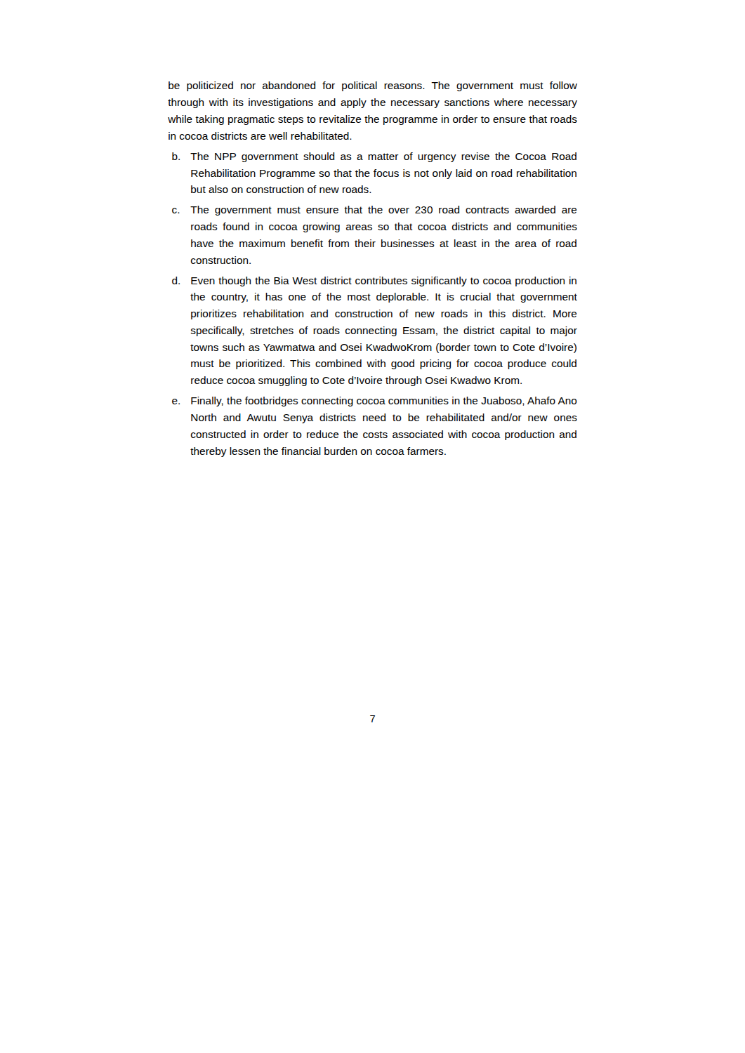be politicized nor abandoned for political reasons. The government must follow through with its investigations and apply the necessary sanctions where necessary while taking pragmatic steps to revitalize the programme in order to ensure that roads in cocoa districts are well rehabilitated.
b. The NPP government should as a matter of urgency revise the Cocoa Road Rehabilitation Programme so that the focus is not only laid on road rehabilitation but also on construction of new roads.
c. The government must ensure that the over 230 road contracts awarded are roads found in cocoa growing areas so that cocoa districts and communities have the maximum benefit from their businesses at least in the area of road construction.
d. Even though the Bia West district contributes significantly to cocoa production in the country, it has one of the most deplorable. It is crucial that government prioritizes rehabilitation and construction of new roads in this district. More specifically, stretches of roads connecting Essam, the district capital to major towns such as Yawmatwa and Osei KwadwoKrom (border town to Cote d’Ivoire) must be prioritized. This combined with good pricing for cocoa produce could reduce cocoa smuggling to Cote d’Ivoire through Osei Kwadwo Krom.
e. Finally, the footbridges connecting cocoa communities in the Juaboso, Ahafo Ano North and Awutu Senya districts need to be rehabilitated and/or new ones constructed in order to reduce the costs associated with cocoa production and thereby lessen the financial burden on cocoa farmers.
7